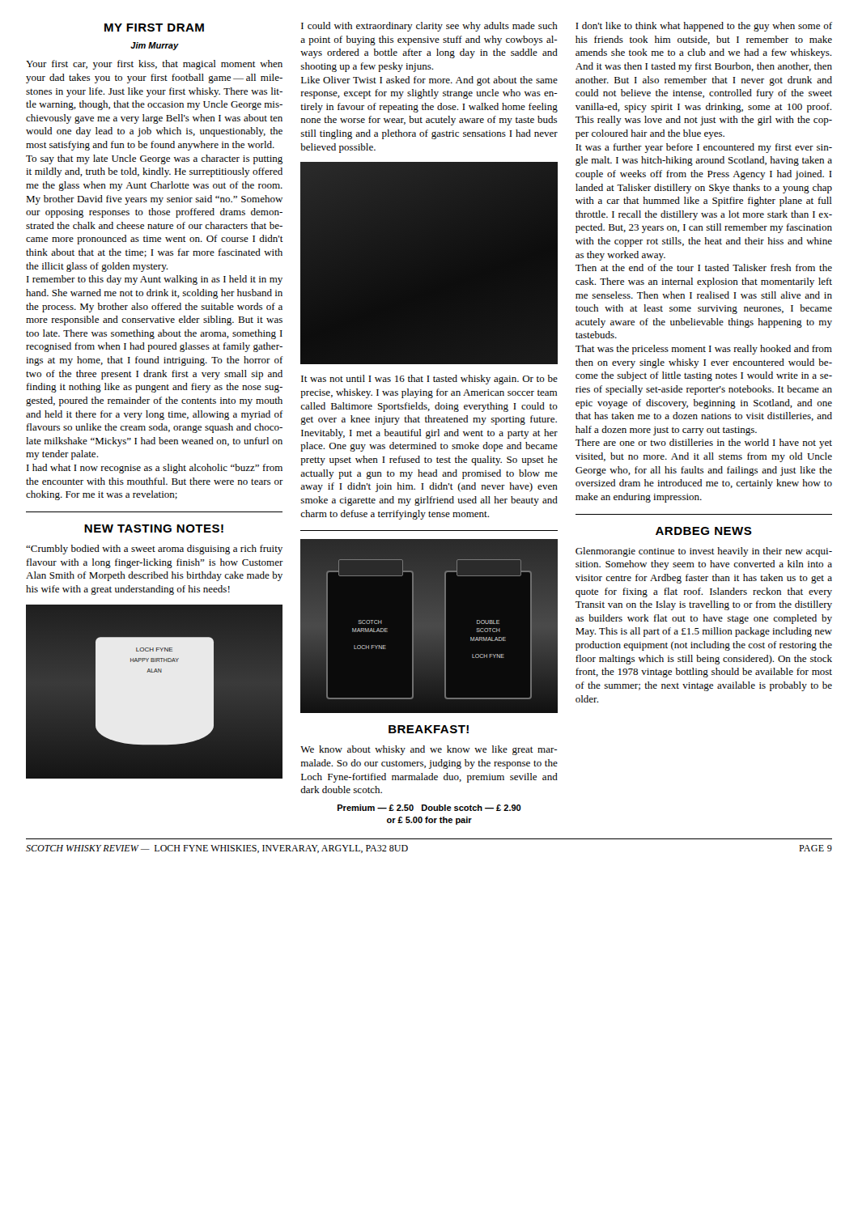MY FIRST DRAM
Jim Murray
Your first car, your first kiss, that magical moment when your dad takes you to your first football game — all milestones in your life. Just like your first whisky. There was little warning, though, that the occasion my Uncle George mischievously gave me a very large Bell's when I was about ten would one day lead to a job which is, unquestionably, the most satisfying and fun to be found anywhere in the world.
To say that my late Uncle George was a character is putting it mildly and, truth be told, kindly. He surreptitiously offered me the glass when my Aunt Charlotte was out of the room. My brother David five years my senior said “no.” Somehow our opposing responses to those proffered drams demonstrated the chalk and cheese nature of our characters that became more pronounced as time went on. Of course I didn't think about that at the time; I was far more fascinated with the illicit glass of golden mystery.
I remember to this day my Aunt walking in as I held it in my hand. She warned me not to drink it, scolding her husband in the process. My brother also offered the suitable words of a more responsible and conservative elder sibling. But it was too late. There was something about the aroma, something I recognised from when I had poured glasses at family gatherings at my home, that I found intriguing. To the horror of two of the three present I drank first a very small sip and finding it nothing like as pungent and fiery as the nose suggested, poured the remainder of the contents into my mouth and held it there for a very long time, allowing a myriad of flavours so unlike the cream soda, orange squash and chocolate milkshake “Mickys” I had been weaned on, to unfurl on my tender palate.
I had what I now recognise as a slight alcoholic “buzz” from the encounter with this mouthful. But there were no tears or choking. For me it was a revelation;
NEW TASTING NOTES!
“Crumbly bodied with a sweet aroma disguising a rich fruity flavour with a long finger-licking finish” is how Customer Alan Smith of Morpeth described his birthday cake made by his wife with a great understanding of his needs!
LOCH FYNE
HAPPY BIRTHDAY
ALAN
I could with extraordinary clarity see why adults made such a point of buying this expensive stuff and why cowboys always ordered a bottle after a long day in the saddle and shooting up a few pesky injuns.
Like Oliver Twist I asked for more. And got about the same response, except for my slightly strange uncle who was entirely in favour of repeating the dose. I walked home feeling none the worse for wear, but acutely aware of my taste buds still tingling and a plethora of gastric sensations I had never believed possible.
It was not until I was 16 that I tasted whisky again. Or to be precise, whiskey. I was playing for an American soccer team called Baltimore Sportsfields, doing everything I could to get over a knee injury that threatened my sporting future. Inevitably, I met a beautiful girl and went to a party at her place. One guy was determined to smoke dope and became pretty upset when I refused to test the quality. So upset he actually put a gun to my head and promised to blow me away if I didn't join him. I didn't (and never have) even smoke a cigarette and my girlfriend used all her beauty and charm to defuse a terrifyingly tense moment.
SCOTCH
MARMALADE
LOCH FYNE
DOUBLE
SCOTCH
MARMALADE
LOCH FYNE
BREAKFAST!
We know about whisky and we know we like great marmalade. So do our customers, judging by the response to the Loch Fyne-fortified marmalade duo, premium seville and dark double scotch.
Premium — £ 2.50 Double scotch — £ 2.90
or £ 5.00 for the pair
I don't like to think what happened to the guy when some of his friends took him outside, but I remember to make amends she took me to a club and we had a few whiskeys. And it was then I tasted my first Bourbon, then another, then another. But I also remember that I never got drunk and could not believe the intense, controlled fury of the sweet vanilla-ed, spicy spirit I was drinking, some at 100 proof. This really was love and not just with the girl with the copper coloured hair and the blue eyes.
It was a further year before I encountered my first ever single malt. I was hitch-hiking around Scotland, having taken a couple of weeks off from the Press Agency I had joined. I landed at Talisker distillery on Skye thanks to a young chap with a car that hummed like a Spitfire fighter plane at full throttle. I recall the distillery was a lot more stark than I expected. But, 23 years on, I can still remember my fascination with the copper rot stills, the heat and their hiss and whine as they worked away.
Then at the end of the tour I tasted Talisker fresh from the cask. There was an internal explosion that momentarily left me senseless. Then when I realised I was still alive and in touch with at least some surviving neurones, I became acutely aware of the unbelievable things happening to my tastebuds.
That was the priceless moment I was really hooked and from then on every single whisky I ever encountered would become the subject of little tasting notes I would write in a series of specially set-aside reporter's notebooks. It became an epic voyage of discovery, beginning in Scotland, and one that has taken me to a dozen nations to visit distilleries, and half a dozen more just to carry out tastings.
There are one or two distilleries in the world I have not yet visited, but no more. And it all stems from my old Uncle George who, for all his faults and failings and just like the oversized dram he introduced me to, certainly knew how to make an enduring impression.
ARDBEG NEWS
Glenmorangie continue to invest heavily in their new acquisition. Somehow they seem to have converted a kiln into a visitor centre for Ardbeg faster than it has taken us to get a quote for fixing a flat roof. Islanders reckon that every Transit van on the Islay is travelling to or from the distillery as builders work flat out to have stage one completed by May. This is all part of a £1.5 million package including new production equipment (not including the cost of restoring the floor maltings which is still being considered). On the stock front, the 1978 vintage bottling should be available for most of the summer; the next vintage available is probably to be older.
SCOTCH WHISKY REVIEW — LOCH FYNE WHISKIES, INVERARAY, ARGYLL, PA32 8UD
PAGE 9